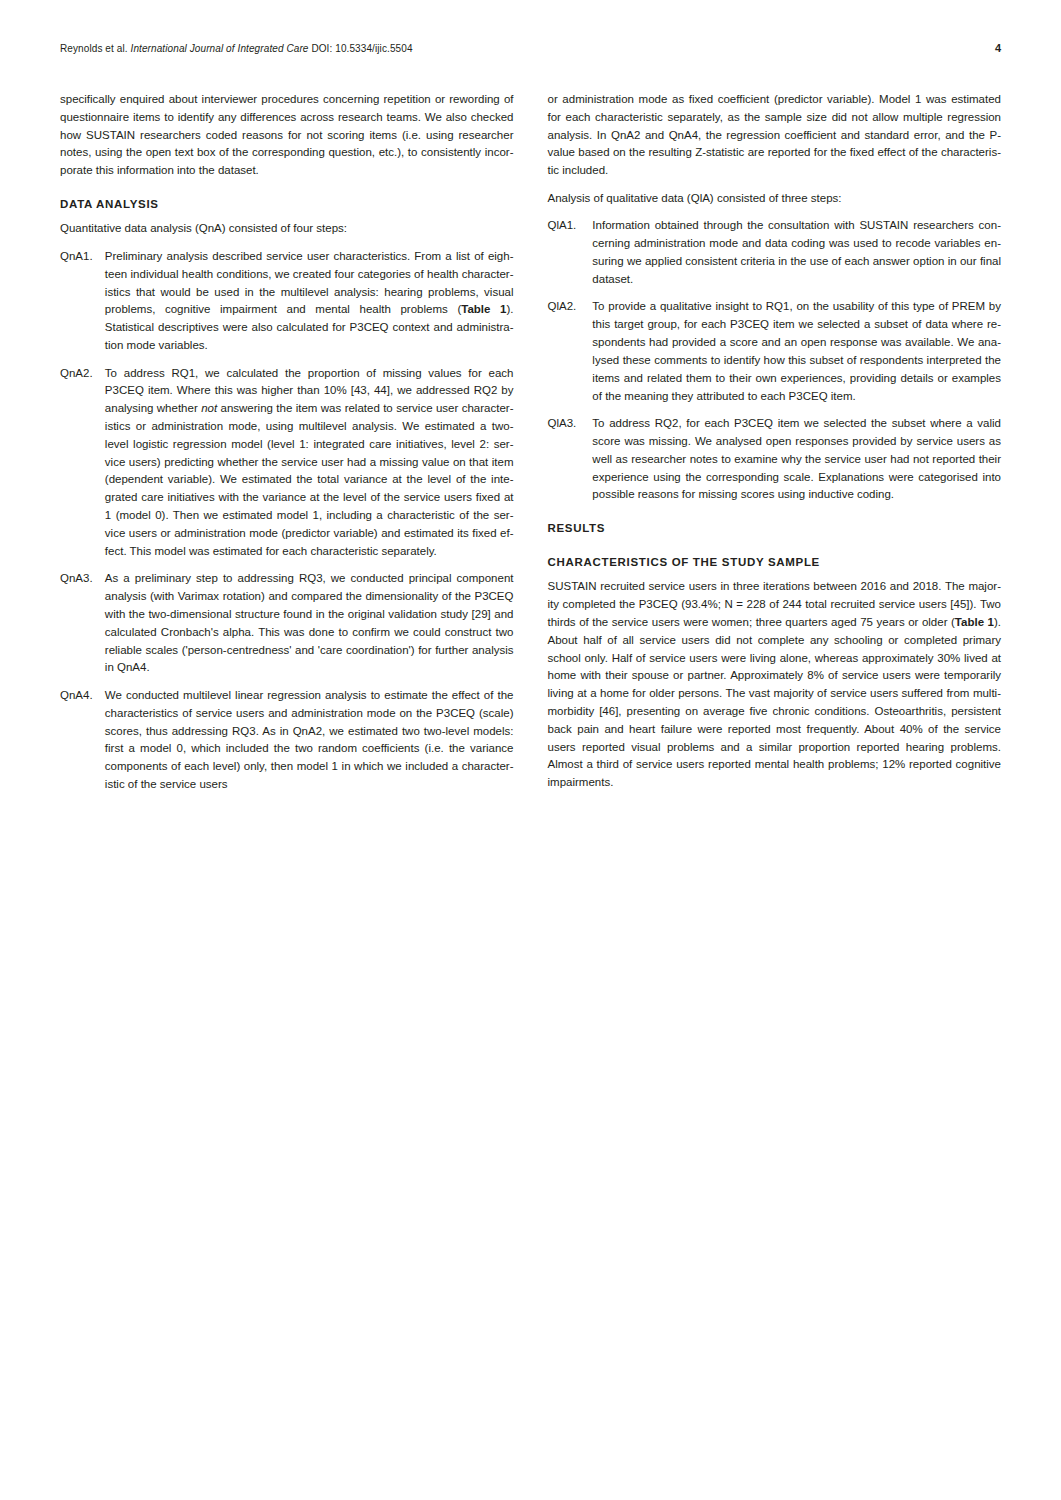Reynolds et al. International Journal of Integrated Care DOI: 10.5334/ijic.5504
4
specifically enquired about interviewer procedures concerning repetition or rewording of questionnaire items to identify any differences across research teams. We also checked how SUSTAIN researchers coded reasons for not scoring items (i.e. using researcher notes, using the open text box of the corresponding question, etc.), to consistently incorporate this information into the dataset.
Data analysis
Quantitative data analysis (QnA) consisted of four steps:
QnA1. Preliminary analysis described service user characteristics. From a list of eighteen individual health conditions, we created four categories of health characteristics that would be used in the multilevel analysis: hearing problems, visual problems, cognitive impairment and mental health problems (Table 1). Statistical descriptives were also calculated for P3CEQ context and administration mode variables.
QnA2. To address RQ1, we calculated the proportion of missing values for each P3CEQ item. Where this was higher than 10% [43, 44], we addressed RQ2 by analysing whether not answering the item was related to service user characteristics or administration mode, using multilevel analysis. We estimated a two-level logistic regression model (level 1: integrated care initiatives, level 2: service users) predicting whether the service user had a missing value on that item (dependent variable). We estimated the total variance at the level of the integrated care initiatives with the variance at the level of the service users fixed at 1 (model 0). Then we estimated model 1, including a characteristic of the service users or administration mode (predictor variable) and estimated its fixed effect. This model was estimated for each characteristic separately.
QnA3. As a preliminary step to addressing RQ3, we conducted principal component analysis (with Varimax rotation) and compared the dimensionality of the P3CEQ with the two-dimensional structure found in the original validation study [29] and calculated Cronbach's alpha. This was done to confirm we could construct two reliable scales ('person-centredness' and 'care coordination') for further analysis in QnA4.
QnA4. We conducted multilevel linear regression analysis to estimate the effect of the characteristics of service users and administration mode on the P3CEQ (scale) scores, thus addressing RQ3. As in QnA2, we estimated two two-level models: first a model 0, which included the two random coefficients (i.e. the variance components of each level) only, then model 1 in which we included a characteristic of the service users
or administration mode as fixed coefficient (predictor variable). Model 1 was estimated for each characteristic separately, as the sample size did not allow multiple regression analysis. In QnA2 and QnA4, the regression coefficient and standard error, and the P-value based on the resulting Z-statistic are reported for the fixed effect of the characteristic included.
Analysis of qualitative data (QlA) consisted of three steps:
QlA1. Information obtained through the consultation with SUSTAIN researchers concerning administration mode and data coding was used to recode variables ensuring we applied consistent criteria in the use of each answer option in our final dataset.
QlA2. To provide a qualitative insight to RQ1, on the usability of this type of PREM by this target group, for each P3CEQ item we selected a subset of data where respondents had provided a score and an open response was available. We analysed these comments to identify how this subset of respondents interpreted the items and related them to their own experiences, providing details or examples of the meaning they attributed to each P3CEQ item.
QlA3. To address RQ2, for each P3CEQ item we selected the subset where a valid score was missing. We analysed open responses provided by service users as well as researcher notes to examine why the service user had not reported their experience using the corresponding scale. Explanations were categorised into possible reasons for missing scores using inductive coding.
Results
Characteristics of the study sample
SUSTAIN recruited service users in three iterations between 2016 and 2018. The majority completed the P3CEQ (93.4%; N = 228 of 244 total recruited service users [45]). Two thirds of the service users were women; three quarters aged 75 years or older (Table 1). About half of all service users did not complete any schooling or completed primary school only. Half of service users were living alone, whereas approximately 30% lived at home with their spouse or partner. Approximately 8% of service users were temporarily living at a home for older persons. The vast majority of service users suffered from multi-morbidity [46], presenting on average five chronic conditions. Osteoarthritis, persistent back pain and heart failure were reported most frequently. About 40% of the service users reported visual problems and a similar proportion reported hearing problems. Almost a third of service users reported mental health problems; 12% reported cognitive impairments.